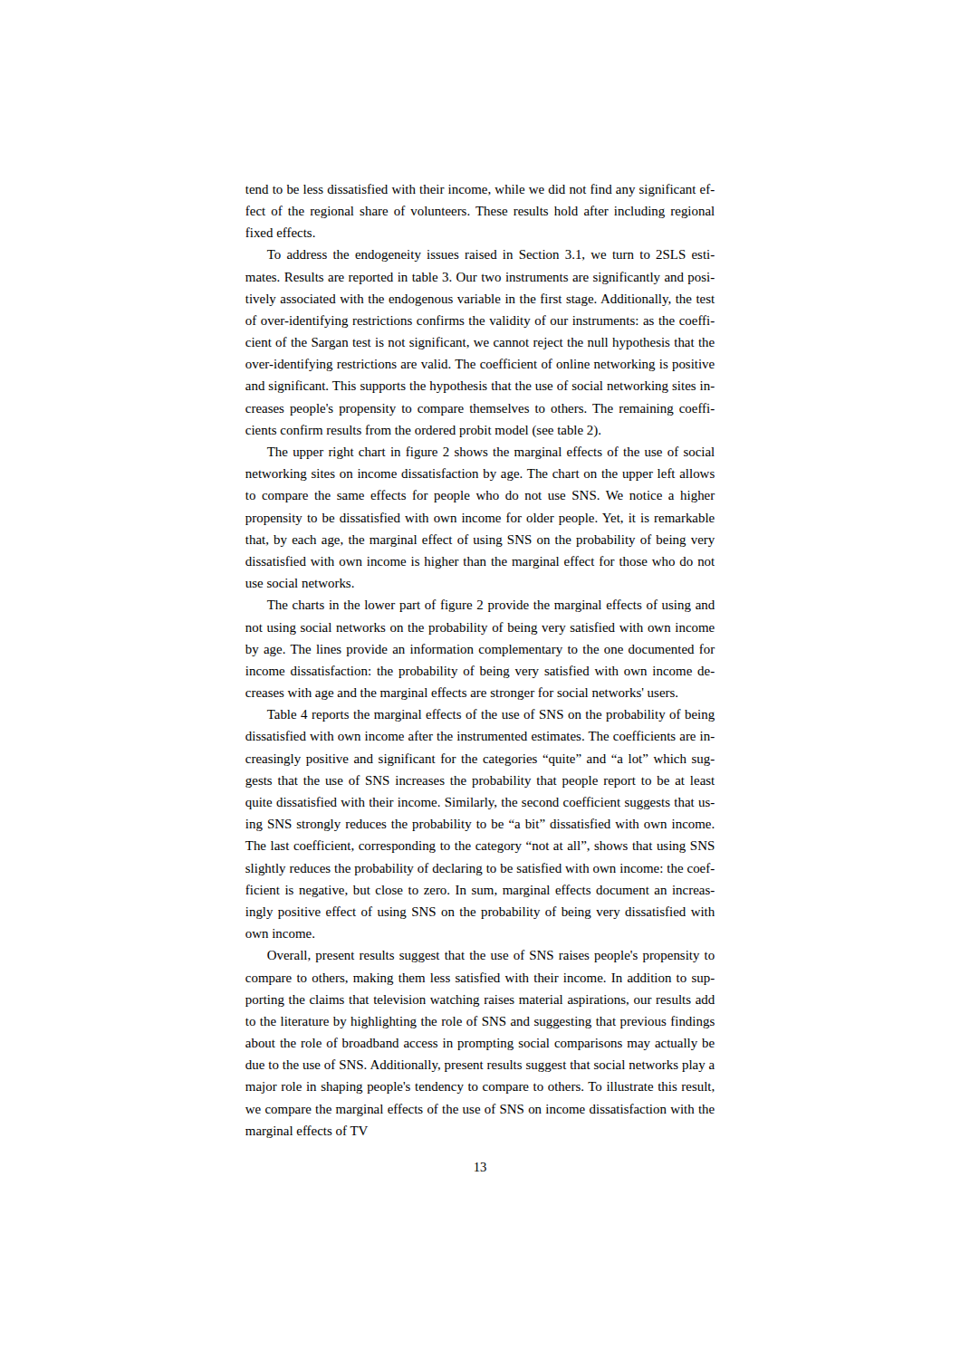tend to be less dissatisfied with their income, while we did not find any significant effect of the regional share of volunteers. These results hold after including regional fixed effects.
To address the endogeneity issues raised in Section 3.1, we turn to 2SLS estimates. Results are reported in table 3. Our two instruments are significantly and positively associated with the endogenous variable in the first stage. Additionally, the test of over-identifying restrictions confirms the validity of our instruments: as the coefficient of the Sargan test is not significant, we cannot reject the null hypothesis that the over-identifying restrictions are valid. The coefficient of online networking is positive and significant. This supports the hypothesis that the use of social networking sites increases people's propensity to compare themselves to others. The remaining coefficients confirm results from the ordered probit model (see table 2).
The upper right chart in figure 2 shows the marginal effects of the use of social networking sites on income dissatisfaction by age. The chart on the upper left allows to compare the same effects for people who do not use SNS. We notice a higher propensity to be dissatisfied with own income for older people. Yet, it is remarkable that, by each age, the marginal effect of using SNS on the probability of being very dissatisfied with own income is higher than the marginal effect for those who do not use social networks.
The charts in the lower part of figure 2 provide the marginal effects of using and not using social networks on the probability of being very satisfied with own income by age. The lines provide an information complementary to the one documented for income dissatisfaction: the probability of being very satisfied with own income decreases with age and the marginal effects are stronger for social networks' users.
Table 4 reports the marginal effects of the use of SNS on the probability of being dissatisfied with own income after the instrumented estimates. The coefficients are increasingly positive and significant for the categories “quite” and “a lot” which suggests that the use of SNS increases the probability that people report to be at least quite dissatisfied with their income. Similarly, the second coefficient suggests that using SNS strongly reduces the probability to be “a bit” dissatisfied with own income. The last coefficient, corresponding to the category “not at all”, shows that using SNS slightly reduces the probability of declaring to be satisfied with own income: the coefficient is negative, but close to zero. In sum, marginal effects document an increasingly positive effect of using SNS on the probability of being very dissatisfied with own income.
Overall, present results suggest that the use of SNS raises people's propensity to compare to others, making them less satisfied with their income. In addition to supporting the claims that television watching raises material aspirations, our results add to the literature by highlighting the role of SNS and suggesting that previous findings about the role of broadband access in prompting social comparisons may actually be due to the use of SNS. Additionally, present results suggest that social networks play a major role in shaping people's tendency to compare to others. To illustrate this result, we compare the marginal effects of the use of SNS on income dissatisfaction with the marginal effects of TV
13